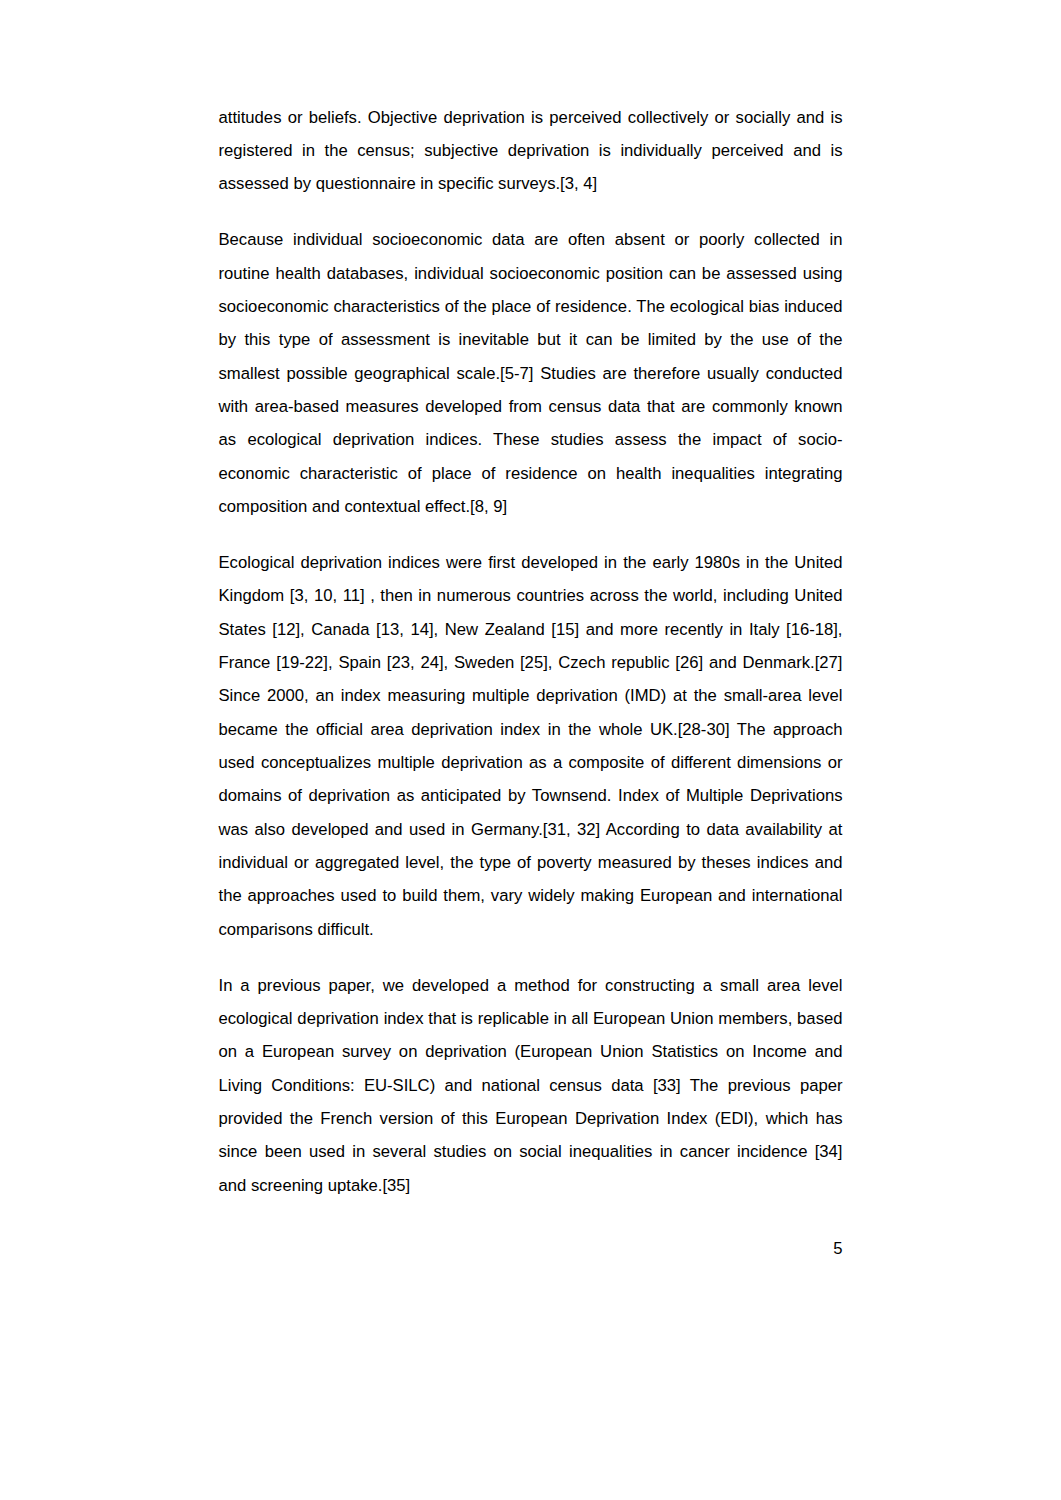attitudes or beliefs. Objective deprivation is perceived collectively or socially and is registered in the census; subjective deprivation is individually perceived and is assessed by questionnaire in specific surveys.[3, 4]
Because individual socioeconomic data are often absent or poorly collected in routine health databases, individual socioeconomic position can be assessed using socioeconomic characteristics of the place of residence. The ecological bias induced by this type of assessment is inevitable but it can be limited by the use of the smallest possible geographical scale.[5-7] Studies are therefore usually conducted with area-based measures developed from census data that are commonly known as ecological deprivation indices. These studies assess the impact of socio-economic characteristic of place of residence on health inequalities integrating composition and contextual effect.[8, 9]
Ecological deprivation indices were first developed in the early 1980s in the United Kingdom [3, 10, 11] , then in numerous countries across the world, including United States [12], Canada [13, 14], New Zealand [15] and more recently in Italy [16-18], France [19-22], Spain [23, 24], Sweden [25], Czech republic [26] and Denmark.[27] Since 2000, an index measuring multiple deprivation (IMD) at the small-area level became the official area deprivation index in the whole UK.[28-30] The approach used conceptualizes multiple deprivation as a composite of different dimensions or domains of deprivation as anticipated by Townsend. Index of Multiple Deprivations was also developed and used in Germany.[31, 32] According to data availability at individual or aggregated level, the type of poverty measured by theses indices and the approaches used to build them, vary widely making European and international comparisons difficult.
In a previous paper, we developed a method for constructing a small area level ecological deprivation index that is replicable in all European Union members, based on a European survey on deprivation (European Union Statistics on Income and Living Conditions: EU-SILC) and national census data [33] The previous paper provided the French version of this European Deprivation Index (EDI), which has since been used in several studies on social inequalities in cancer incidence [34] and screening uptake.[35]
5